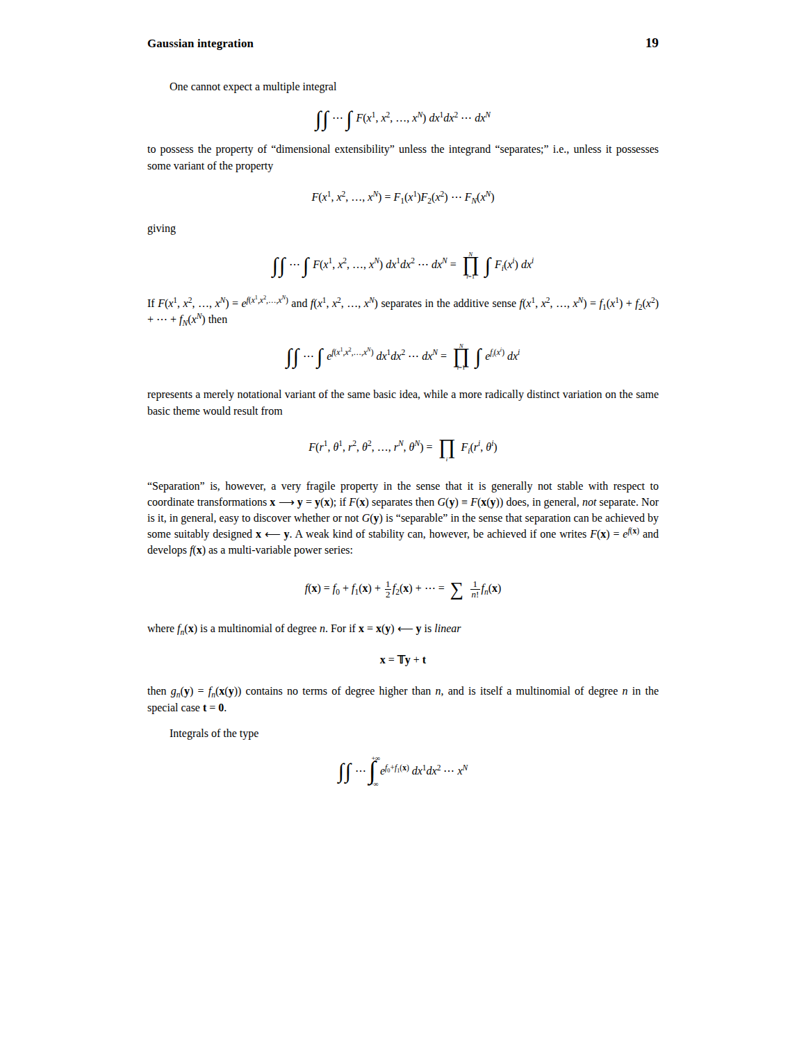Gaussian integration 19
One cannot expect a multiple integral
∫∫ ∫ F(x1, x2, …, xN) dx1dx2 dxN
to possess the property of “dimensional extensibility” unless the integrand “separates;” i.e., unless it possesses some variant of the property
F(x1, x2, …, xN) = F1(x1)F2(x2) FN(xN)
giving
∫∫ ∫ F(x1, x2, …, xN) dx1dx2 dxN = N∏i=1 ∫ Fi(xi) dxi
If F(x1, x2, …, xN) = ef(x1,x2,…,xN) and f(x1, x2, …, xN) separates in the additive sense f(x1, x2, …, xN) = f1(x1) + f2(x2) + + fN(xN) then
∫∫ ∫ ef(x1,x2,…,xN) dx1dx2 dxN = N∏i=1 ∫ efi(xi) dxi
represents a merely notational variant of the same basic idea, while a more radically distinct variation on the same basic theme would result from
F(r1, θ1, r2, θ2, …, rN, θN) = ∏i Fi(ri, θi)
“Separation” is, however, a very fragile property in the sense that it is generally not stable with respect to coordinate transformations x y = y(x); if F(x) separates then G(y) F(x(y)) does, in general, not separate. Nor is it, in general, easy to discover whether or not G(y) is “separable” in the sense that separation can be achieved by some suitably designed x y. A weak kind of stability can, however, be achieved if one writes F(x) = ef(x) and develops f(x) as a multi-variable power series:
f(x) = f0 + f1(x) + 12 f2(x) + = ∑ 1 n!fn(x)
where fn(x) is a multinomial of degree n. For if x = x(y) y is linear
x = 𝕋y + t
then gn(y) = fn(x(y)) contains no terms of degree higher than n, and is itself a multinomial of degree n in the special case t = 0.
Integrals of the type
∫∫ +∞∫−∞ ef0+f1(x) dx1dx2 xN